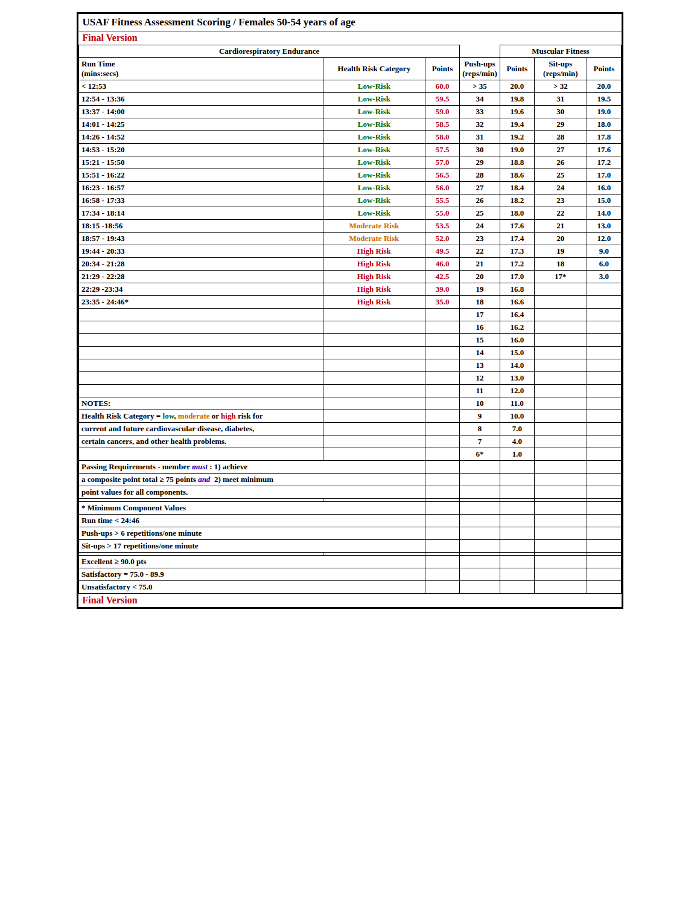| USAF Fitness Assessment Scoring / Females 50-54 years of age |
| Final Version |
| Cardiorespiratory Endurance | | Muscular Fitness |
| Run Time (mins:secs) | Health Risk Category | Points | Push-ups (reps/min) | Points | Sit-ups (reps/min) | Points |
| < 12:53 | Low-Risk | 60.0 | > 35 | 20.0 | > 32 | 20.0 |
| 12:54 - 13:36 | Low-Risk | 59.5 | 34 | 19.8 | 31 | 19.5 |
| 13:37 - 14:00 | Low-Risk | 59.0 | 33 | 19.6 | 30 | 19.0 |
| 14:01 - 14:25 | Low-Risk | 58.5 | 32 | 19.4 | 29 | 18.0 |
| 14:26 - 14:52 | Low-Risk | 58.0 | 31 | 19.2 | 28 | 17.8 |
| 14:53 - 15:20 | Low-Risk | 57.5 | 30 | 19.0 | 27 | 17.6 |
| 15:21 - 15:50 | Low-Risk | 57.0 | 29 | 18.8 | 26 | 17.2 |
| 15:51 - 16:22 | Low-Risk | 56.5 | 28 | 18.6 | 25 | 17.0 |
| 16:23 - 16:57 | Low-Risk | 56.0 | 27 | 18.4 | 24 | 16.0 |
| 16:58 - 17:33 | Low-Risk | 55.5 | 26 | 18.2 | 23 | 15.0 |
| 17:34 - 18:14 | Low-Risk | 55.0 | 25 | 18.0 | 22 | 14.0 |
| 18:15 -18:56 | Moderate Risk | 53.5 | 24 | 17.6 | 21 | 13.0 |
| 18:57 - 19:43 | Moderate Risk | 52.0 | 23 | 17.4 | 20 | 12.0 |
| 19:44 - 20:33 | High Risk | 49.5 | 22 | 17.3 | 19 | 9.0 |
| 20:34 - 21:28 | High Risk | 46.0 | 21 | 17.2 | 18 | 6.0 |
| 21:29 - 22:28 | High Risk | 42.5 | 20 | 17.0 | 17* | 3.0 |
| 22:29 -23:34 | High Risk | 39.0 | 19 | 16.8 | | |
| 23:35 - 24:46* | High Risk | 35.0 | 18 | 16.6 | | |
| | | | 17 | 16.4 | | |
| | | | 16 | 16.2 | | |
| | | | 15 | 16.0 | | |
| | | | 14 | 15.0 | | |
| | | | 13 | 14.0 | | |
| | | | 12 | 13.0 | | |
| | | | 11 | 12.0 | | |
| NOTES: | | | 10 | 11.0 | | |
| Health Risk Category = low , moderate or high risk for | | | 9 | 10.0 | | |
| current and future cardiovascular disease, diabetes, | | | 8 | 7.0 | | |
| certain cancers, and other health problems. | | | 7 | 4.0 | | |
| | | | 6* | 1.0 | | |
| Passing Requirements - member must : 1) achieve | | | | | |
| a composite point total ≥ 75 points and 2) meet minimum | | | | | |
| point values for all components. | | | | | |
| * Minimum Component Values | | | | | |
| Run time < 24:46 | | | | | |
| Push-ups > 6 repetitions/one minute | | | | | |
| Sit-ups > 17 repetitions/one minute | | | | | |
| Excellent ≥ 90.0 pts | | | | | |
| Satisfactory = 75.0 - 89.9 | | | | | |
| Unsatisfactory < 75.0 | | | | | |
| Final Version |